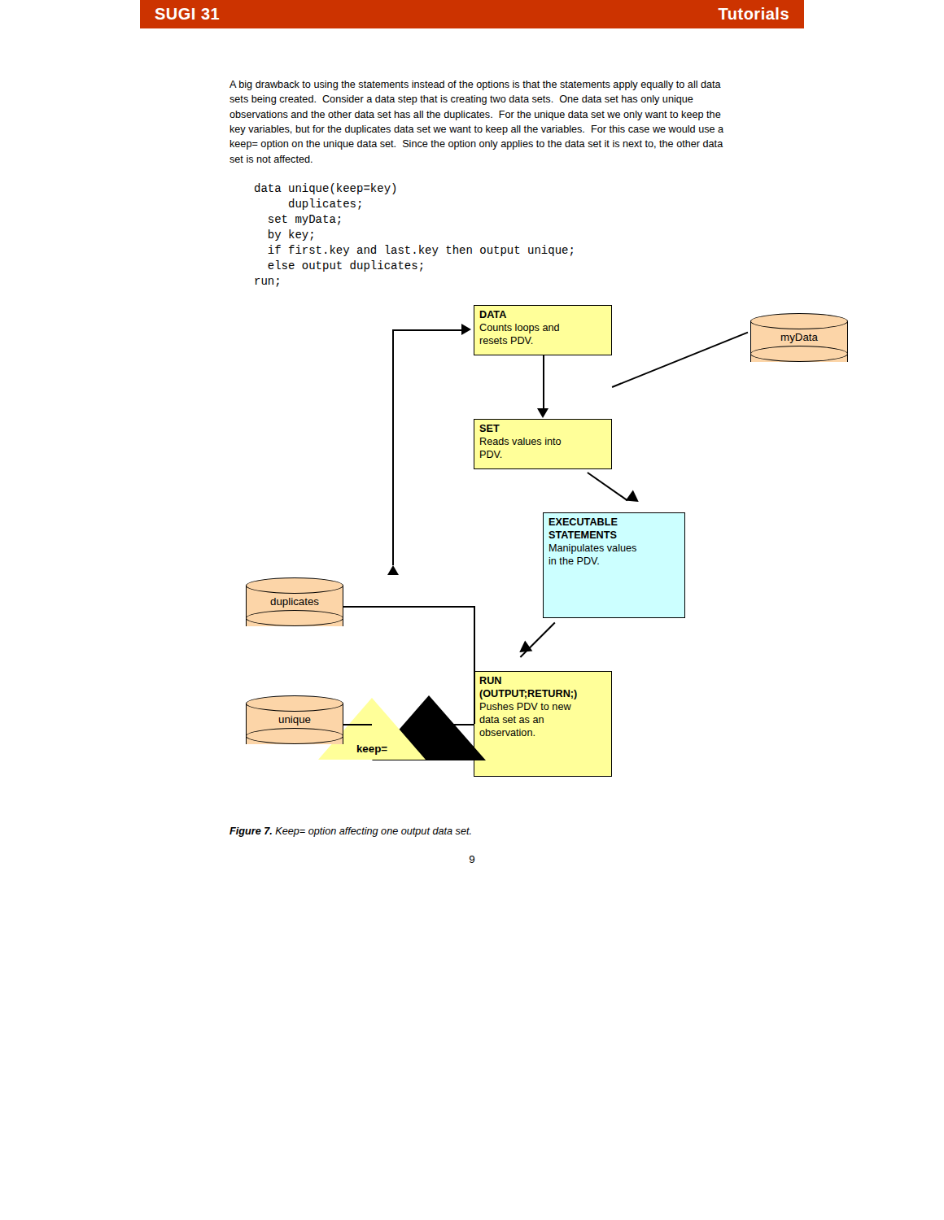SUGI 31 Tutorials
A big drawback to using the statements instead of the options is that the statements apply equally to all data sets being created. Consider a data step that is creating two data sets. One data set has only unique observations and the other data set has all the duplicates. For the unique data set we only want to keep the key variables, but for the duplicates data set we want to keep all the variables. For this case we would use a keep= option on the unique data set. Since the option only applies to the data set it is next to, the other data set is not affected.
data unique(keep=key)
     duplicates;
  set myData;
  by key;
  if first.key and last.key then output unique;
  else output duplicates;
run;
DATA
Counts loops and
resets PDV.
myData
SET
Reads values into
PDV.
EXECUTABLE
STATEMENTS
Manipulates values
in the PDV.
RUN
(OUTPUT;RETURN;)
Pushes PDV to new
data set as an
observation.
duplicates
unique
keep=
Figure 7. Keep= option affecting one output data set.
9